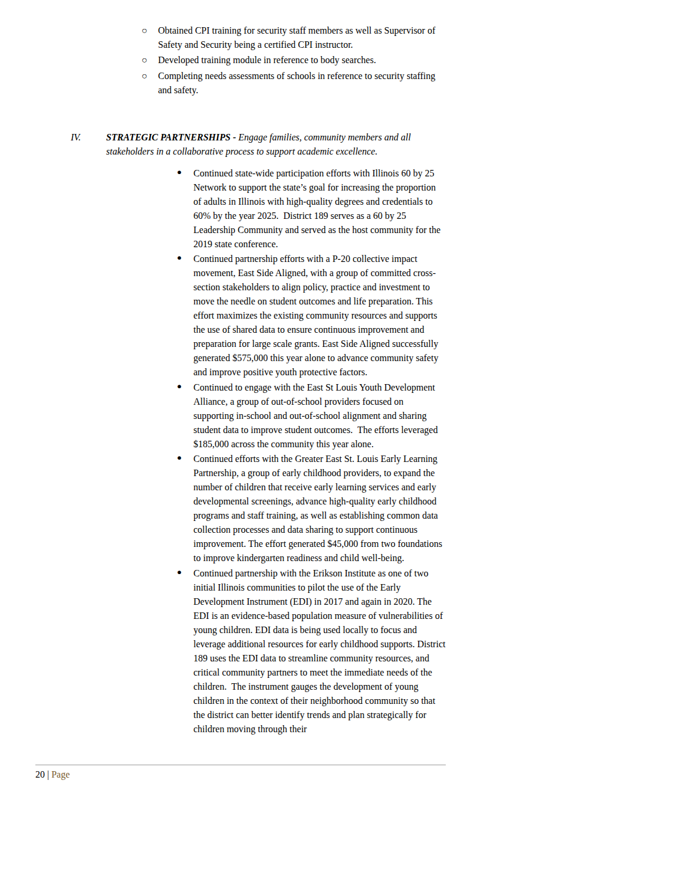Obtained CPI training for security staff members as well as Supervisor of Safety and Security being a certified CPI instructor.
Developed training module in reference to body searches.
Completing needs assessments of schools in reference to security staffing and safety.
IV. STRATEGIC PARTNERSHIPS - Engage families, community members and all stakeholders in a collaborative process to support academic excellence.
Continued state-wide participation efforts with Illinois 60 by 25 Network to support the state’s goal for increasing the proportion of adults in Illinois with high-quality degrees and credentials to 60% by the year 2025. District 189 serves as a 60 by 25 Leadership Community and served as the host community for the 2019 state conference.
Continued partnership efforts with a P-20 collective impact movement, East Side Aligned, with a group of committed cross-section stakeholders to align policy, practice and investment to move the needle on student outcomes and life preparation. This effort maximizes the existing community resources and supports the use of shared data to ensure continuous improvement and preparation for large scale grants. East Side Aligned successfully generated $575,000 this year alone to advance community safety and improve positive youth protective factors.
Continued to engage with the East St Louis Youth Development Alliance, a group of out-of-school providers focused on supporting in-school and out-of-school alignment and sharing student data to improve student outcomes. The efforts leveraged $185,000 across the community this year alone.
Continued efforts with the Greater East St. Louis Early Learning Partnership, a group of early childhood providers, to expand the number of children that receive early learning services and early developmental screenings, advance high-quality early childhood programs and staff training, as well as establishing common data collection processes and data sharing to support continuous improvement. The effort generated $45,000 from two foundations to improve kindergarten readiness and child well-being.
Continued partnership with the Erikson Institute as one of two initial Illinois communities to pilot the use of the Early Development Instrument (EDI) in 2017 and again in 2020. The EDI is an evidence-based population measure of vulnerabilities of young children. EDI data is being used locally to focus and leverage additional resources for early childhood supports. District 189 uses the EDI data to streamline community resources, and critical community partners to meet the immediate needs of the children. The instrument gauges the development of young children in the context of their neighborhood community so that the district can better identify trends and plan strategically for children moving through their
20 | Page